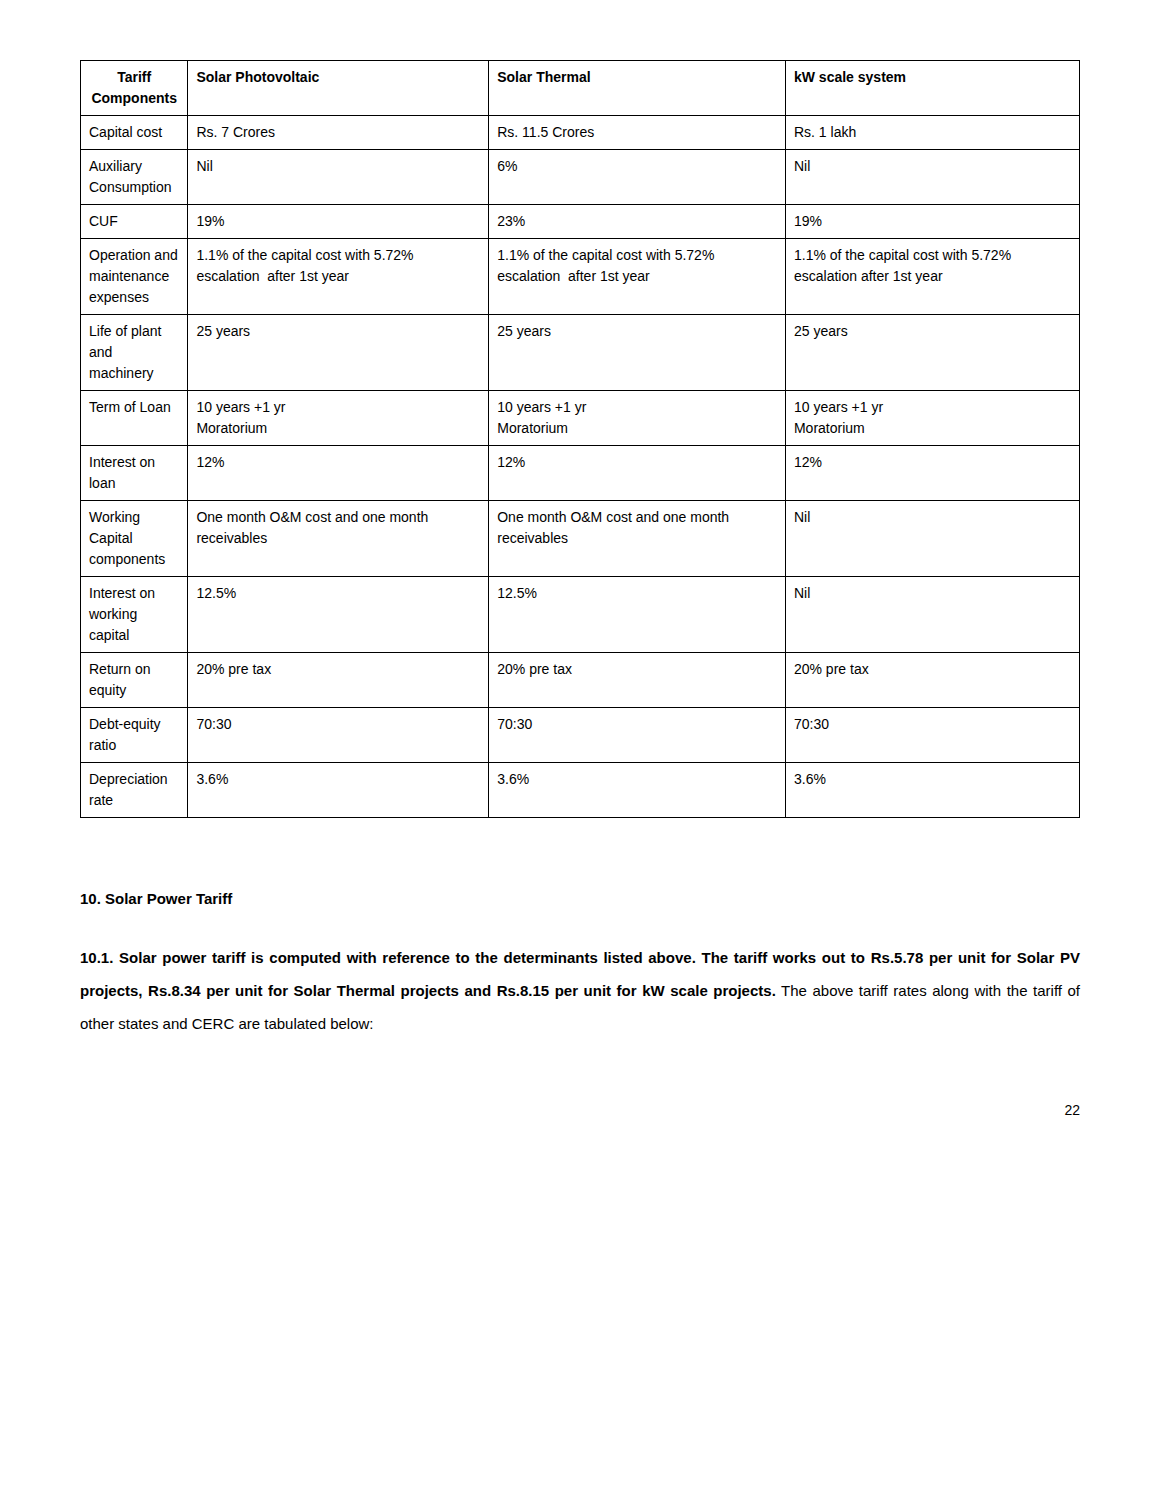| Tariff Components | Solar Photovoltaic | Solar Thermal | kW scale system |
| --- | --- | --- | --- |
| Capital cost | Rs. 7 Crores | Rs. 11.5 Crores | Rs. 1 lakh |
| Auxiliary Consumption | Nil | 6% | Nil |
| CUF | 19% | 23% | 19% |
| Operation and maintenance expenses | 1.1% of the capital cost with 5.72% escalation after 1st year | 1.1% of the capital cost with 5.72% escalation after 1st year | 1.1% of the capital cost with 5.72% escalation after 1st year |
| Life of plant and machinery | 25 years | 25 years | 25 years |
| Term of Loan | 10 years +1 yr Moratorium | 10 years +1 yr Moratorium | 10 years +1 yr Moratorium |
| Interest on loan | 12% | 12% | 12% |
| Working Capital components | One month O&M cost and one month receivables | One month O&M cost and one month receivables | Nil |
| Interest on working capital | 12.5% | 12.5% | Nil |
| Return on equity | 20% pre tax | 20% pre tax | 20% pre tax |
| Debt-equity ratio | 70:30 | 70:30 | 70:30 |
| Depreciation rate | 3.6% | 3.6% | 3.6% |
10. Solar Power Tariff
10.1. Solar power tariff is computed with reference to the determinants listed above. The tariff works out to Rs.5.78 per unit for Solar PV projects, Rs.8.34 per unit for Solar Thermal projects and Rs.8.15 per unit for kW scale projects. The above tariff rates along with the tariff of other states and CERC are tabulated below:
22